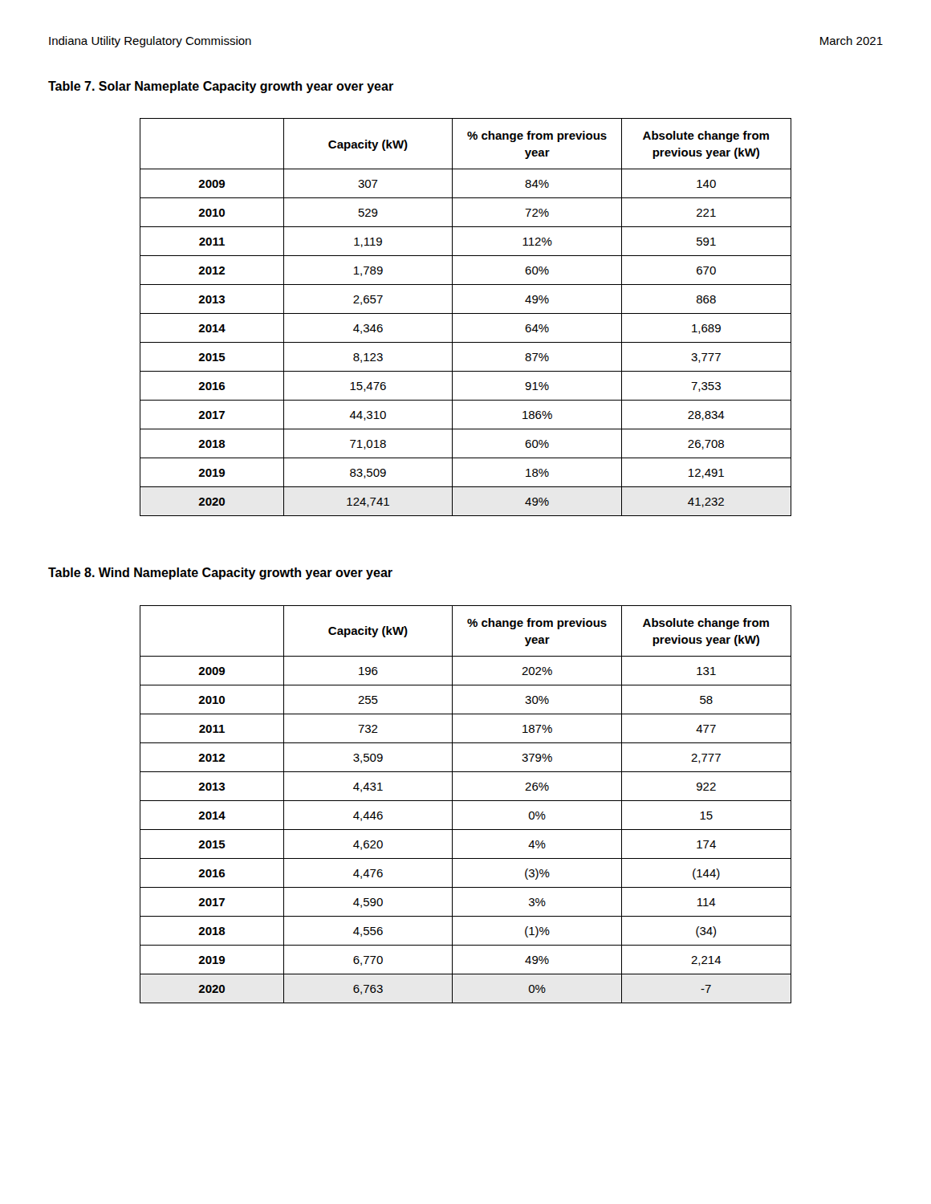Indiana Utility Regulatory Commission
March 2021
Table 7. Solar Nameplate Capacity growth year over year
| | Capacity (kW) | % change from previous year | Absolute change from previous year (kW) |
| --- | --- | --- | --- |
| 2009 | 307 | 84% | 140 |
| 2010 | 529 | 72% | 221 |
| 2011 | 1,119 | 112% | 591 |
| 2012 | 1,789 | 60% | 670 |
| 2013 | 2,657 | 49% | 868 |
| 2014 | 4,346 | 64% | 1,689 |
| 2015 | 8,123 | 87% | 3,777 |
| 2016 | 15,476 | 91% | 7,353 |
| 2017 | 44,310 | 186% | 28,834 |
| 2018 | 71,018 | 60% | 26,708 |
| 2019 | 83,509 | 18% | 12,491 |
| 2020 | 124,741 | 49% | 41,232 |
Table 8. Wind Nameplate Capacity growth year over year
| | Capacity (kW) | % change from previous year | Absolute change from previous year (kW) |
| --- | --- | --- | --- |
| 2009 | 196 | 202% | 131 |
| 2010 | 255 | 30% | 58 |
| 2011 | 732 | 187% | 477 |
| 2012 | 3,509 | 379% | 2,777 |
| 2013 | 4,431 | 26% | 922 |
| 2014 | 4,446 | 0% | 15 |
| 2015 | 4,620 | 4% | 174 |
| 2016 | 4,476 | (3)% | (144) |
| 2017 | 4,590 | 3% | 114 |
| 2018 | 4,556 | (1)% | (34) |
| 2019 | 6,770 | 49% | 2,214 |
| 2020 | 6,763 | 0% | -7 |